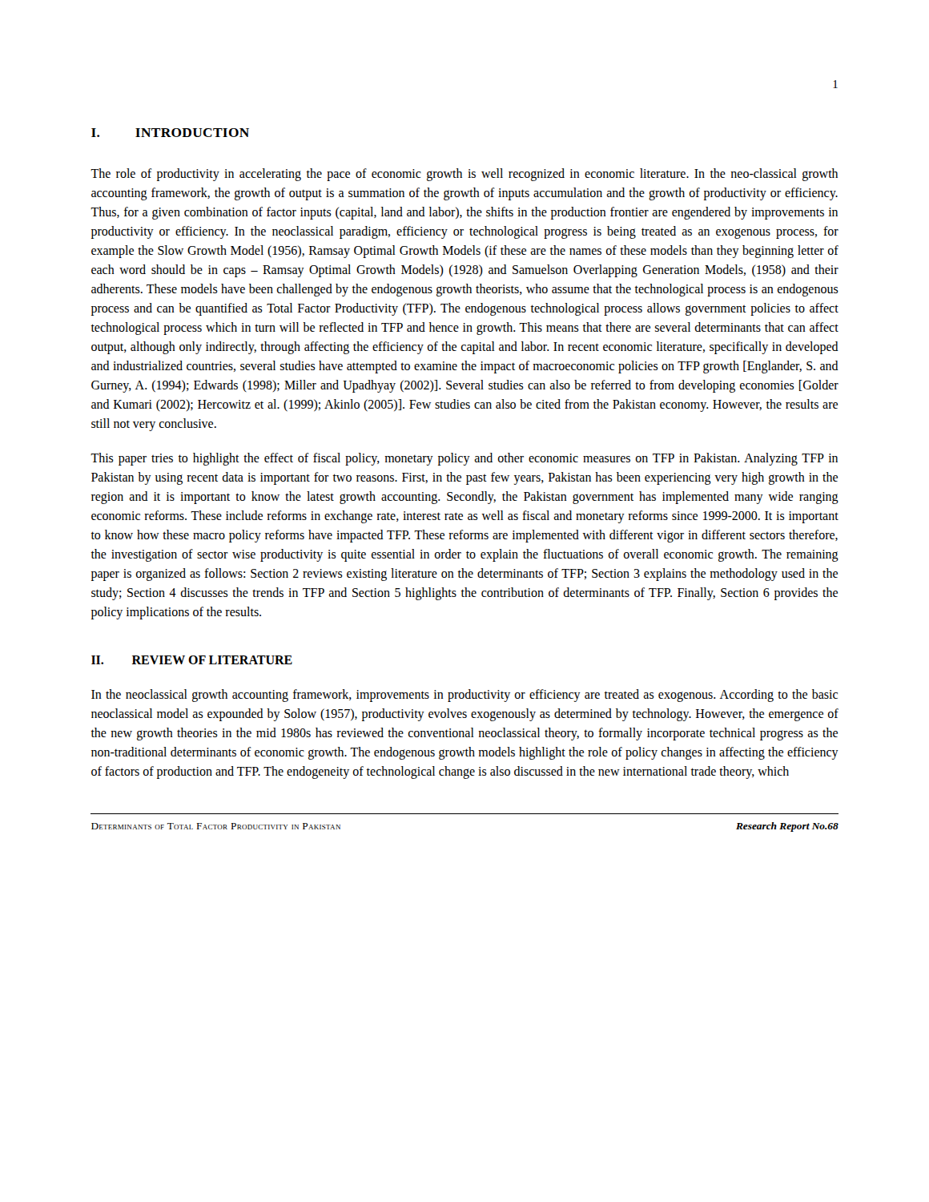1
I. INTRODUCTION
The role of productivity in accelerating the pace of economic growth is well recognized in economic literature. In the neo-classical growth accounting framework, the growth of output is a summation of the growth of inputs accumulation and the growth of productivity or efficiency. Thus, for a given combination of factor inputs (capital, land and labor), the shifts in the production frontier are engendered by improvements in productivity or efficiency. In the neoclassical paradigm, efficiency or technological progress is being treated as an exogenous process, for example the Slow Growth Model (1956), Ramsay Optimal Growth Models (if these are the names of these models than they beginning letter of each word should be in caps – Ramsay Optimal Growth Models) (1928) and Samuelson Overlapping Generation Models, (1958) and their adherents. These models have been challenged by the endogenous growth theorists, who assume that the technological process is an endogenous process and can be quantified as Total Factor Productivity (TFP). The endogenous technological process allows government policies to affect technological process which in turn will be reflected in TFP and hence in growth. This means that there are several determinants that can affect output, although only indirectly, through affecting the efficiency of the capital and labor. In recent economic literature, specifically in developed and industrialized countries, several studies have attempted to examine the impact of macroeconomic policies on TFP growth [Englander, S. and Gurney, A. (1994); Edwards (1998); Miller and Upadhyay (2002)]. Several studies can also be referred to from developing economies [Golder and Kumari (2002); Hercowitz et al. (1999); Akinlo (2005)]. Few studies can also be cited from the Pakistan economy. However, the results are still not very conclusive.
This paper tries to highlight the effect of fiscal policy, monetary policy and other economic measures on TFP in Pakistan. Analyzing TFP in Pakistan by using recent data is important for two reasons. First, in the past few years, Pakistan has been experiencing very high growth in the region and it is important to know the latest growth accounting. Secondly, the Pakistan government has implemented many wide ranging economic reforms. These include reforms in exchange rate, interest rate as well as fiscal and monetary reforms since 1999-2000. It is important to know how these macro policy reforms have impacted TFP. These reforms are implemented with different vigor in different sectors therefore, the investigation of sector wise productivity is quite essential in order to explain the fluctuations of overall economic growth. The remaining paper is organized as follows: Section 2 reviews existing literature on the determinants of TFP; Section 3 explains the methodology used in the study; Section 4 discusses the trends in TFP and Section 5 highlights the contribution of determinants of TFP. Finally, Section 6 provides the policy implications of the results.
II. REVIEW OF LITERATURE
In the neoclassical growth accounting framework, improvements in productivity or efficiency are treated as exogenous. According to the basic neoclassical model as expounded by Solow (1957), productivity evolves exogenously as determined by technology. However, the emergence of the new growth theories in the mid 1980s has reviewed the conventional neoclassical theory, to formally incorporate technical progress as the non-traditional determinants of economic growth. The endogenous growth models highlight the role of policy changes in affecting the efficiency of factors of production and TFP. The endogeneity of technological change is also discussed in the new international trade theory, which
Determinants of Total Factor Productivity in Pakistan Research Report No.68